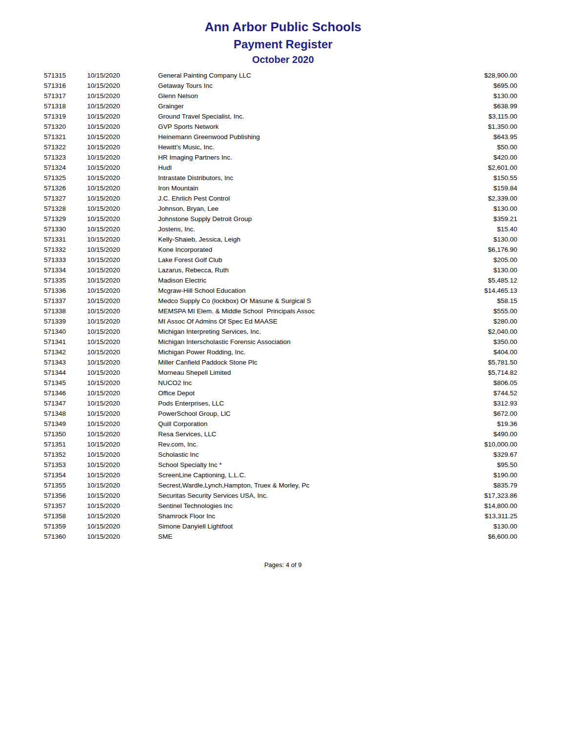Ann Arbor Public Schools
Payment Register
October 2020
| 571315 | 10/15/2020 | General Painting Company LLC | $28,900.00 |
| 571316 | 10/15/2020 | Getaway Tours Inc | $695.00 |
| 571317 | 10/15/2020 | Glenn Nelson | $130.00 |
| 571318 | 10/15/2020 | Grainger | $638.99 |
| 571319 | 10/15/2020 | Ground Travel Specialist, Inc. | $3,115.00 |
| 571320 | 10/15/2020 | GVP Sports Network | $1,350.00 |
| 571321 | 10/15/2020 | Heinemann Greenwood Publishing | $643.95 |
| 571322 | 10/15/2020 | Hewitt's Music, Inc. | $50.00 |
| 571323 | 10/15/2020 | HR Imaging Partners Inc. | $420.00 |
| 571324 | 10/15/2020 | Hudl | $2,601.00 |
| 571325 | 10/15/2020 | Intrastate Distributors, Inc | $150.55 |
| 571326 | 10/15/2020 | Iron Mountain | $159.84 |
| 571327 | 10/15/2020 | J.C. Ehrlich Pest Control | $2,339.00 |
| 571328 | 10/15/2020 | Johnson, Bryan, Lee | $130.00 |
| 571329 | 10/15/2020 | Johnstone Supply Detroit Group | $359.21 |
| 571330 | 10/15/2020 | Jostens, Inc. | $15.40 |
| 571331 | 10/15/2020 | Kelly-Shaieb, Jessica, Leigh | $130.00 |
| 571332 | 10/15/2020 | Kone Incorporated | $6,176.90 |
| 571333 | 10/15/2020 | Lake Forest Golf Club | $205.00 |
| 571334 | 10/15/2020 | Lazarus, Rebecca, Ruth | $130.00 |
| 571335 | 10/15/2020 | Madison Electric | $5,485.12 |
| 571336 | 10/15/2020 | Mcgraw-Hill School Education | $14,465.13 |
| 571337 | 10/15/2020 | Medco Supply Co (lockbox) Or Masune & Surgical S | $58.15 |
| 571338 | 10/15/2020 | MEMSPA MI Elem. & Middle School Principals Assoc | $555.00 |
| 571339 | 10/15/2020 | MI Assoc Of Admins Of Spec Ed MAASE | $280.00 |
| 571340 | 10/15/2020 | Michigan Interpreting Services, Inc. | $2,040.00 |
| 571341 | 10/15/2020 | Michigan Interscholastic Forensic Association | $350.00 |
| 571342 | 10/15/2020 | Michigan Power Rodding, Inc. | $404.00 |
| 571343 | 10/15/2020 | Miller Canfield Paddock Stone Plc | $5,781.50 |
| 571344 | 10/15/2020 | Morneau Shepell Limited | $5,714.82 |
| 571345 | 10/15/2020 | NUCO2 Inc | $806.05 |
| 571346 | 10/15/2020 | Office Depot | $744.52 |
| 571347 | 10/15/2020 | Pods Enterprises, LLC | $312.93 |
| 571348 | 10/15/2020 | PowerSchool Group, LlC | $672.00 |
| 571349 | 10/15/2020 | Quill Corporation | $19.36 |
| 571350 | 10/15/2020 | Resa Services, LLC | $490.00 |
| 571351 | 10/15/2020 | Rev.com, Inc. | $10,000.00 |
| 571352 | 10/15/2020 | Scholastic Inc | $329.67 |
| 571353 | 10/15/2020 | School Specialty Inc * | $95.50 |
| 571354 | 10/15/2020 | ScreenLine Captioning, L.L.C. | $190.00 |
| 571355 | 10/15/2020 | Secrest,Wardle,Lynch,Hampton, Truex & Morley, Pc | $835.79 |
| 571356 | 10/15/2020 | Securitas Security Services USA, Inc. | $17,323.86 |
| 571357 | 10/15/2020 | Sentinel Technologies Inc | $14,800.00 |
| 571358 | 10/15/2020 | Shamrock Floor Inc | $13,311.25 |
| 571359 | 10/15/2020 | Simone Danyiell Lightfoot | $130.00 |
| 571360 | 10/15/2020 | SME | $6,600.00 |
Pages: 4 of 9